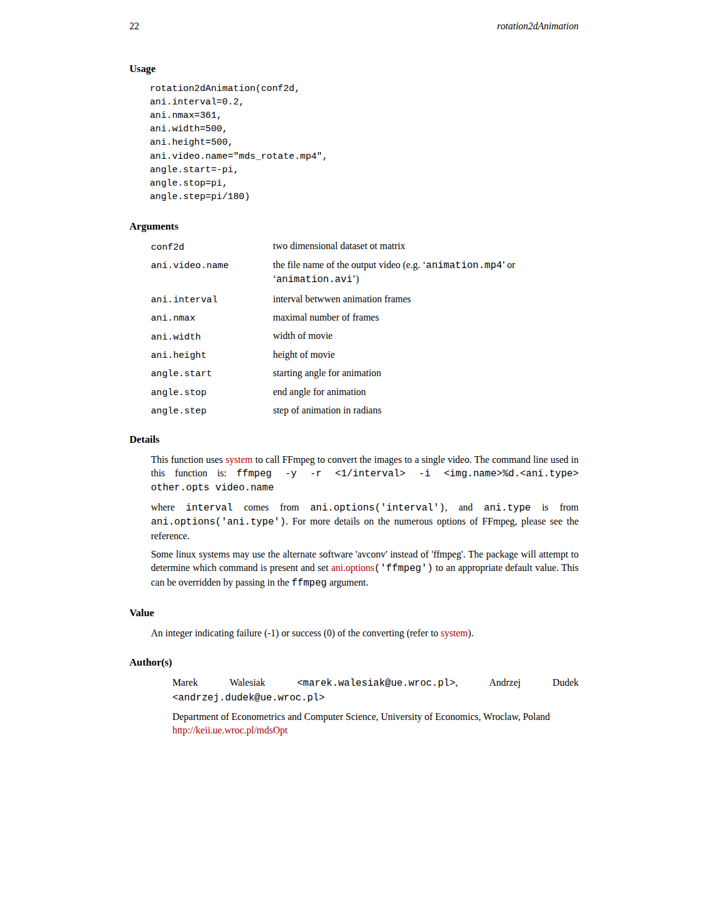22 rotation2dAnimation
Usage
rotation2dAnimation(conf2d,
ani.interval=0.2,
ani.nmax=361,
ani.width=500,
ani.height=500,
ani.video.name="mds_rotate.mp4",
angle.start=-pi,
angle.stop=pi,
angle.step=pi/180)
Arguments
conf2d
two dimensional dataset ot matrix
ani.video.name
the file name of the output video (e.g. ‘animation.mp4’ or ‘animation.avi’)
ani.interval
interval betwwen animation frames
ani.nmax
maximal number of frames
ani.width
width of movie
ani.height
height of movie
angle.start
starting angle for animation
angle.stop
end angle for animation
angle.step
step of animation in radians
Details
This function uses system to call FFmpeg to convert the images to a single video. The command line used in this function is: ffmpeg -y -r <1/interval> -i <img.name>%d.<ani.type> other.opts video.name
where interval comes from ani.options('interval'), and ani.type is from ani.options('ani.type'). For more details on the numerous options of FFmpeg, please see the reference.
Some linux systems may use the alternate software 'avconv' instead of 'ffmpeg'. The package will attempt to determine which command is present and set ani.options('ffmpeg') to an appropriate default value. This can be overridden by passing in the ffmpeg argument.
Value
An integer indicating failure (-1) or success (0) of the converting (refer to system).
Author(s)
Marek Walesiak <marek.walesiak@ue.wroc.pl>, Andrzej Dudek <andrzej.dudek@ue.wroc.pl>
Department of Econometrics and Computer Science, University of Economics, Wroclaw, Poland
http://keii.ue.wroc.pl/mdsOpt